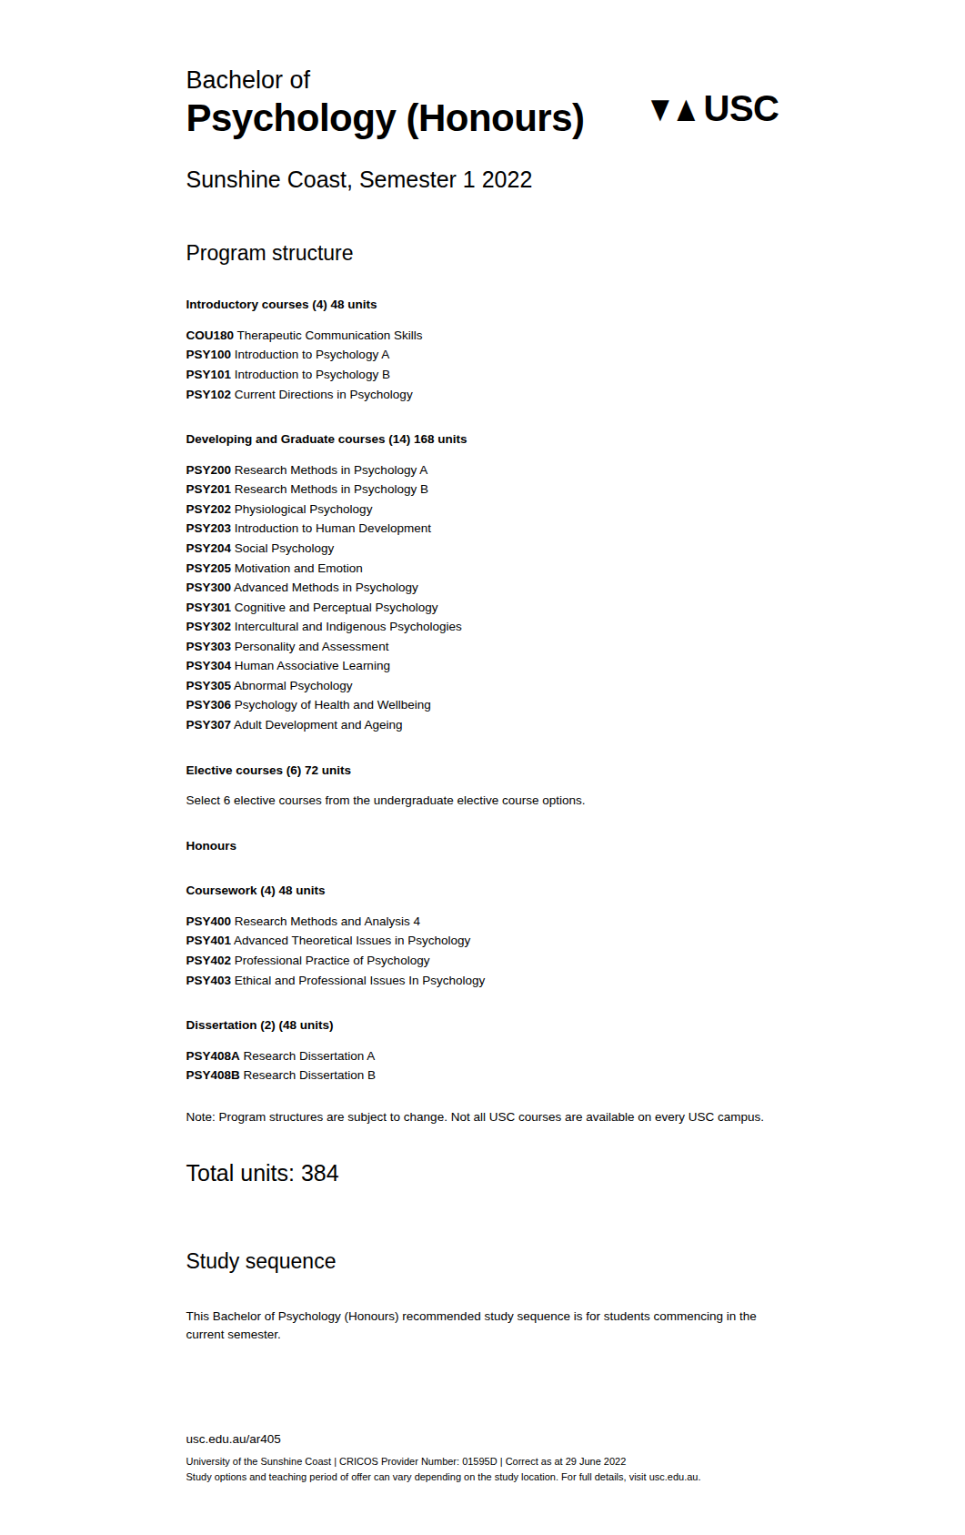▼▲USC
Bachelor ofPsychology (Honours)
Sunshine Coast, Semester 1 2022
Program structure
Introductory courses (4) 48 units
COU180 Therapeutic Communication Skills
PSY100 Introduction to Psychology A
PSY101 Introduction to Psychology B
PSY102 Current Directions in Psychology
Developing and Graduate courses (14) 168 units
PSY200 Research Methods in Psychology A
PSY201 Research Methods in Psychology B
PSY202 Physiological Psychology
PSY203 Introduction to Human Development
PSY204 Social Psychology
PSY205 Motivation and Emotion
PSY300 Advanced Methods in Psychology
PSY301 Cognitive and Perceptual Psychology
PSY302 Intercultural and Indigenous Psychologies
PSY303 Personality and Assessment
PSY304 Human Associative Learning
PSY305 Abnormal Psychology
PSY306 Psychology of Health and Wellbeing
PSY307 Adult Development and Ageing
Elective courses (6) 72 units
Select 6 elective courses from the undergraduate elective course options.
Honours
Coursework (4) 48 units
PSY400 Research Methods and Analysis 4
PSY401 Advanced Theoretical Issues in Psychology
PSY402 Professional Practice of Psychology
PSY403 Ethical and Professional Issues In Psychology
Dissertation (2) (48 units)
PSY408A Research Dissertation A
PSY408B Research Dissertation B
Note: Program structures are subject to change. Not all USC courses are available on every USC campus.
Total units: 384
Study sequence
This Bachelor of Psychology (Honours) recommended study sequence is for students commencing in the current semester.
usc.edu.au/ar405
University of the Sunshine Coast | CRICOS Provider Number: 01595D | Correct as at 29 June 2022
Study options and teaching period of offer can vary depending on the study location. For full details, visit usc.edu.au.